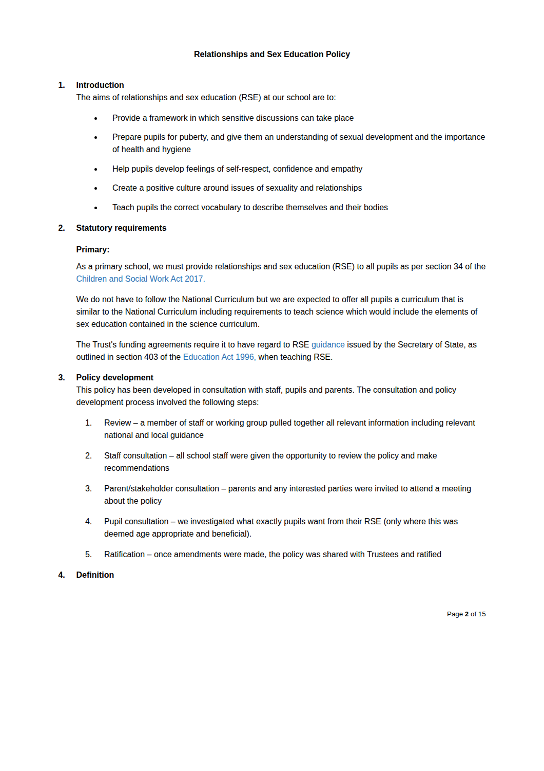Relationships and Sex Education Policy
1. Introduction
The aims of relationships and sex education (RSE) at our school are to:
Provide a framework in which sensitive discussions can take place
Prepare pupils for puberty, and give them an understanding of sexual development and the importance of health and hygiene
Help pupils develop feelings of self-respect, confidence and empathy
Create a positive culture around issues of sexuality and relationships
Teach pupils the correct vocabulary to describe themselves and their bodies
2. Statutory requirements
Primary:
As a primary school, we must provide relationships and sex education (RSE) to all pupils as per section 34 of the Children and Social Work Act 2017.
We do not have to follow the National Curriculum but we are expected to offer all pupils a curriculum that is similar to the National Curriculum including requirements to teach science which would include the elements of sex education contained in the science curriculum.
The Trust's funding agreements require it to have regard to RSE guidance issued by the Secretary of State, as outlined in section 403 of the Education Act 1996, when teaching RSE.
3. Policy development
This policy has been developed in consultation with staff, pupils and parents. The consultation and policy development process involved the following steps:
Review – a member of staff or working group pulled together all relevant information including relevant national and local guidance
Staff consultation – all school staff were given the opportunity to review the policy and make recommendations
Parent/stakeholder consultation – parents and any interested parties were invited to attend a meeting about the policy
Pupil consultation – we investigated what exactly pupils want from their RSE (only where this was deemed age appropriate and beneficial).
Ratification – once amendments were made, the policy was shared with Trustees and ratified
4. Definition
Page 2 of 15